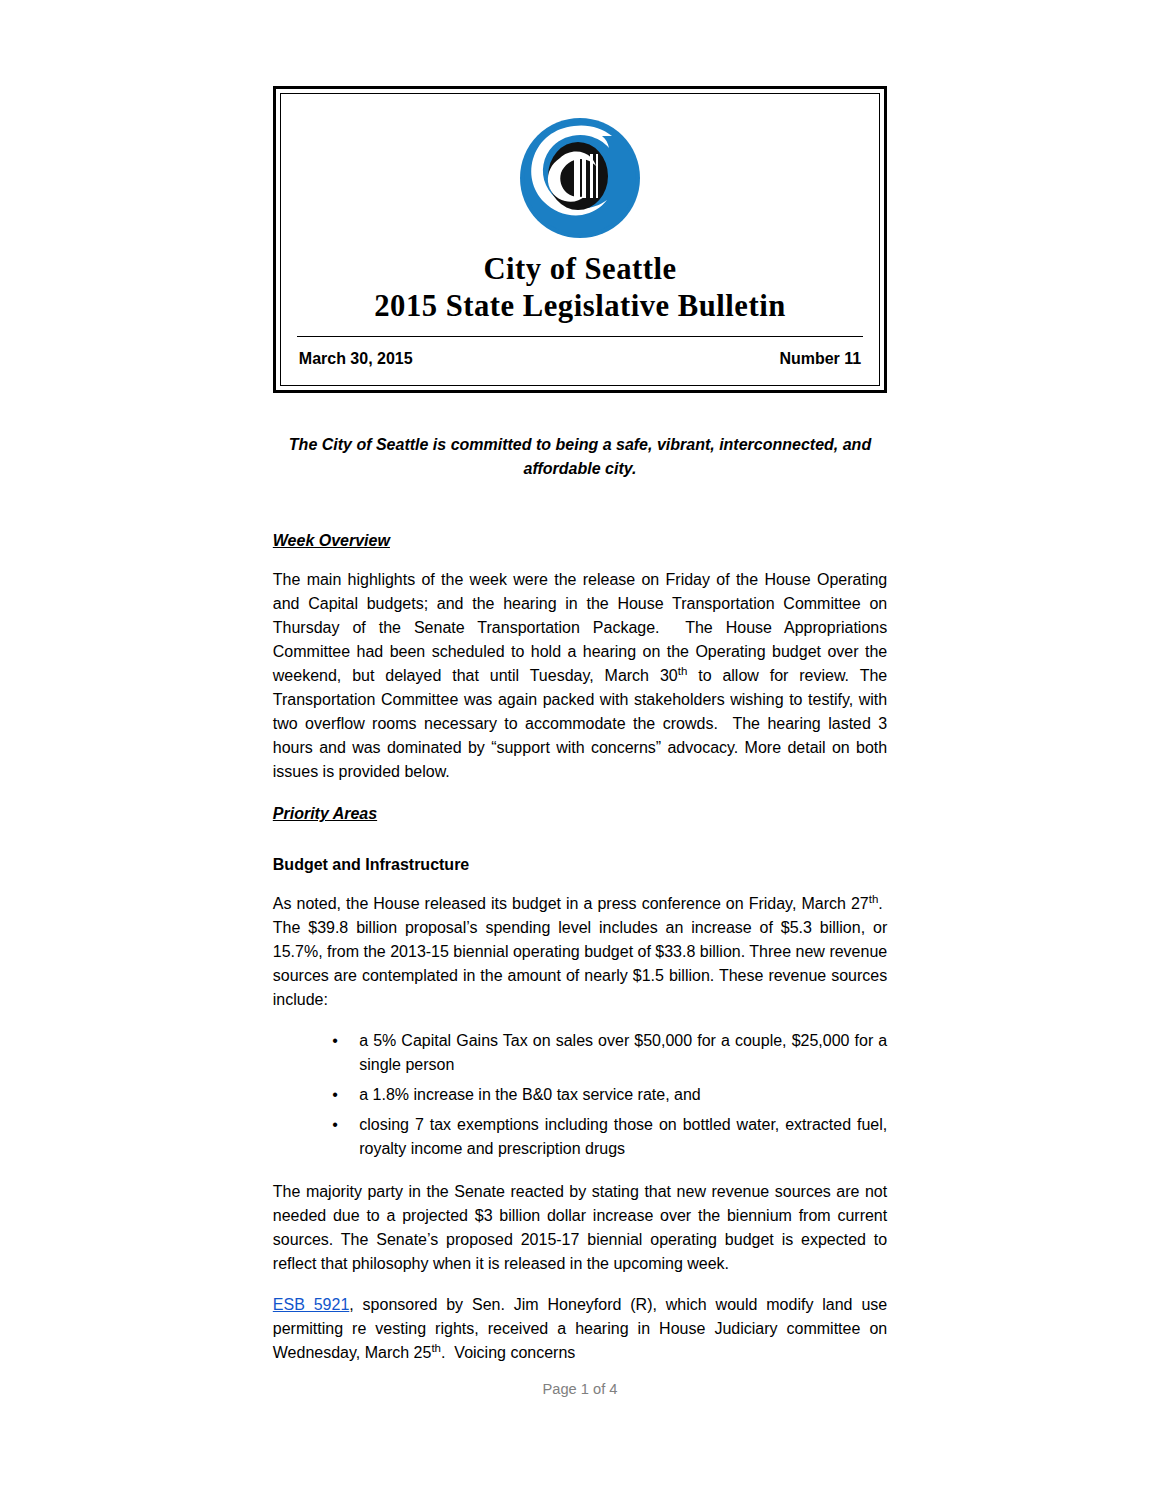City of Seattle2015 State Legislative Bulletin
March 30, 2015 Number 11
The City of Seattle is committed to being a safe, vibrant, interconnected, and affordable city.
Week Overview
The main highlights of the week were the release on Friday of the House Operating and Capital budgets; and the hearing in the House Transportation Committee on Thursday of the Senate Transportation Package. The House Appropriations Committee had been scheduled to hold a hearing on the Operating budget over the weekend, but delayed that until Tuesday, March 30th to allow for review. The Transportation Committee was again packed with stakeholders wishing to testify, with two overflow rooms necessary to accommodate the crowds. The hearing lasted 3 hours and was dominated by “support with concerns” advocacy. More detail on both issues is provided below.
Priority Areas
Budget and Infrastructure
As noted, the House released its budget in a press conference on Friday, March 27th. The $39.8 billion proposal’s spending level includes an increase of $5.3 billion, or 15.7%, from the 2013-15 biennial operating budget of $33.8 billion. Three new revenue sources are contemplated in the amount of nearly $1.5 billion. These revenue sources include:
a 5% Capital Gains Tax on sales over $50,000 for a couple, $25,000 for a single person
a 1.8% increase in the B&0 tax service rate, and
closing 7 tax exemptions including those on bottled water, extracted fuel, royalty income and prescription drugs
The majority party in the Senate reacted by stating that new revenue sources are not needed due to a projected $3 billion dollar increase over the biennium from current sources. The Senate’s proposed 2015-17 biennial operating budget is expected to reflect that philosophy when it is released in the upcoming week.
ESB 5921, sponsored by Sen. Jim Honeyford (R), which would modify land use permitting re vesting rights, received a hearing in House Judiciary committee on Wednesday, March 25th. Voicing concerns
Page 1 of 4